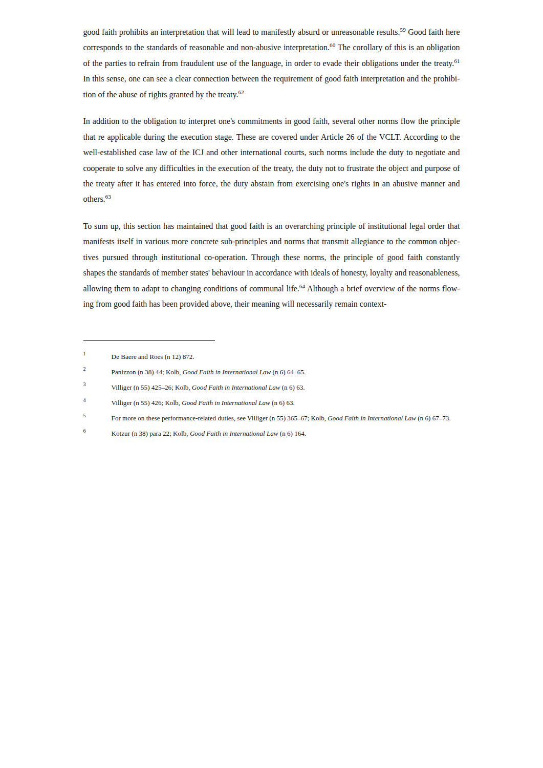good faith prohibits an interpretation that will lead to manifestly absurd or unreasonable results.59 Good faith here corresponds to the standards of reasonable and non-abusive interpretation.60 The corollary of this is an obligation of the parties to refrain from fraudulent use of the language, in order to evade their obligations under the treaty.61 In this sense, one can see a clear connection between the requirement of good faith interpretation and the prohibition of the abuse of rights granted by the treaty.62
In addition to the obligation to interpret one's commitments in good faith, several other norms flow the principle that re applicable during the execution stage. These are covered under Article 26 of the VCLT. According to the well-established case law of the ICJ and other international courts, such norms include the duty to negotiate and cooperate to solve any difficulties in the execution of the treaty, the duty not to frustrate the object and purpose of the treaty after it has entered into force, the duty abstain from exercising one's rights in an abusive manner and others.63
To sum up, this section has maintained that good faith is an overarching principle of institutional legal order that manifests itself in various more concrete sub-principles and norms that transmit allegiance to the common objectives pursued through institutional co-operation. Through these norms, the principle of good faith constantly shapes the standards of member states' behaviour in accordance with ideals of honesty, loyalty and reasonableness, allowing them to adapt to changing conditions of communal life.64 Although a brief overview of the norms flowing from good faith has been provided above, their meaning will necessarily remain context-
De Baere and Roes (n 12) 872.
Panizzon (n 38) 44; Kolb, Good Faith in International Law (n 6) 64–65.
Villiger (n 55) 425–26; Kolb, Good Faith in International Law (n 6) 63.
Villiger (n 55) 426; Kolb, Good Faith in International Law (n 6) 63.
For more on these performance-related duties, see Villiger (n 55) 365–67; Kolb, Good Faith in International Law (n 6) 67–73.
Kotzur (n 38) para 22; Kolb, Good Faith in International Law (n 6) 164.